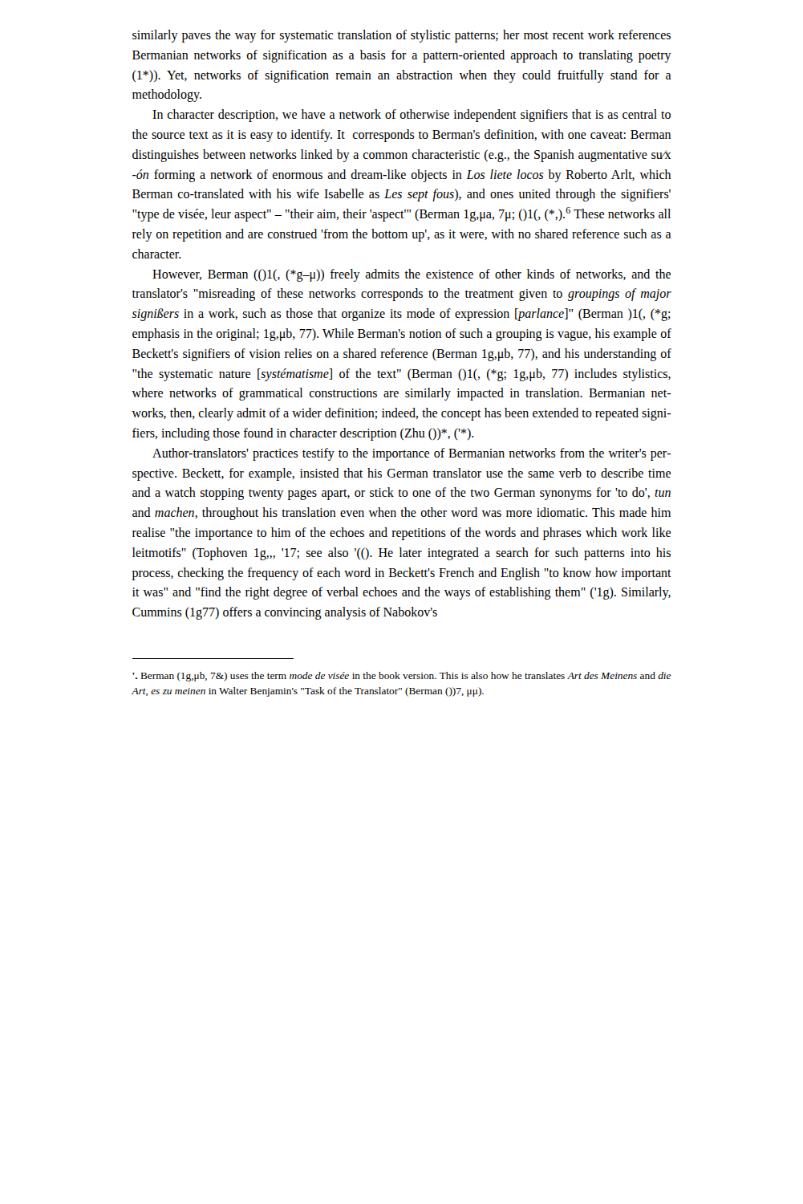similarly paves the way for systematic translation of stylistic patterns; her most recent work references Bermanian networks of signification as a basis for a pattern-oriented approach to translating poetry (1*)). Yet, networks of signification remain an abstraction when they could fruitfully stand for a methodology.
In character description, we have a network of otherwise independent signifiers that is as central to the source text as it is easy to identify. It corresponds to Berman's definition, with one caveat: Berman distinguishes between networks linked by a common characteristic (e.g., the Spanish augmentative su∕x -ón forming a network of enormous and dream-like objects in Los liete locos by Roberto Arlt, which Berman co-translated with his wife Isabelle as Les sept fous), and ones united through the signifiers' "type de visée, leur aspect" – "their aim, their 'aspect'" (Berman 1g,μa, 7μ; ()1(, (*,).6 These networks all rely on repetition and are construed 'from the bottom up', as it were, with no shared reference such as a character.
However, Berman (()1(, (*g–μ)) freely admits the existence of other kinds of networks, and the translator's "misreading of these networks corresponds to the treatment given to groupings of major signißers in a work, such as those that organize its mode of expression [parlance]" (Berman )1(, (*g; emphasis in the original; 1g,μb, 77). While Berman's notion of such a grouping is vague, his example of Beckett's signifiers of vision relies on a shared reference (Berman 1g,μb, 77), and his understanding of "the systematic nature [systématisme] of the text" (Berman ()1(, (*g; 1g,μb, 77) includes stylistics, where networks of grammatical constructions are similarly impacted in translation. Bermanian networks, then, clearly admit of a wider definition; indeed, the concept has been extended to repeated signifiers, including those found in character description (Zhu ())*, ('*).
Author-translators' practices testify to the importance of Bermanian networks from the writer's perspective. Beckett, for example, insisted that his German translator use the same verb to describe time and a watch stopping twenty pages apart, or stick to one of the two German synonyms for 'to do', tun and machen, throughout his translation even when the other word was more idiomatic. This made him realise "the importance to him of the echoes and repetitions of the words and phrases which work like leitmotifs" (Tophoven 1g,,, '17; see also '((). He later integrated a search for such patterns into his process, checking the frequency of each word in Beckett's French and English "to know how important it was" and "find the right degree of verbal echoes and the ways of establishing them" ('1g). Similarly, Cummins (1g77) offers a convincing analysis of Nabokov's
'. Berman (1g,μb, 7&) uses the term mode de visée in the book version. This is also how he translates Art des Meinens and die Art, es zu meinen in Walter Benjamin's "Task of the Translator" (Berman ())7, μμ).